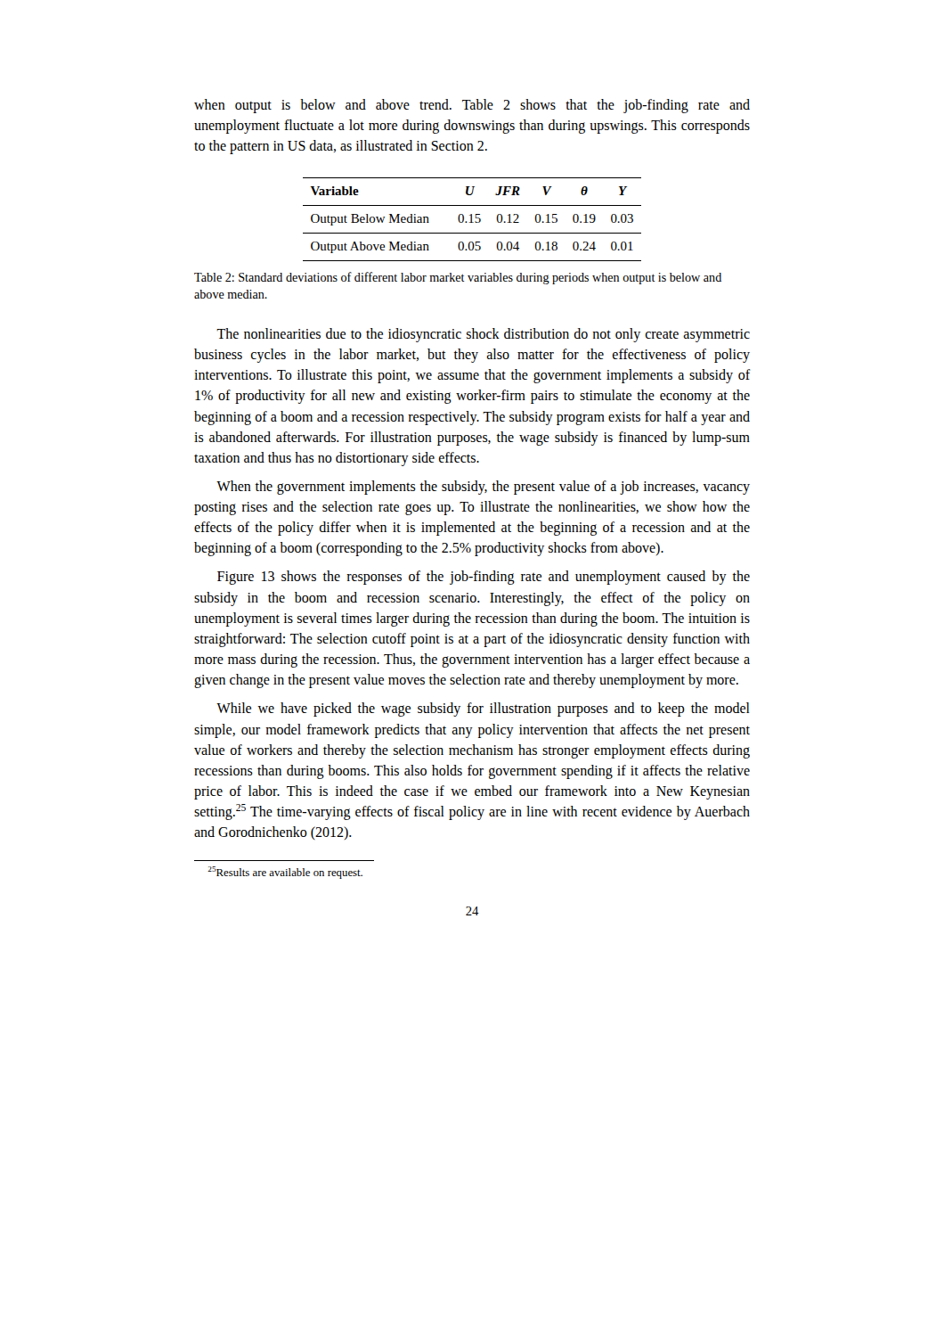when output is below and above trend. Table 2 shows that the job-finding rate and unemployment fluctuate a lot more during downswings than during upswings. This corresponds to the pattern in US data, as illustrated in Section 2.
| Variable | U | JFR | V | θ | Y |
| --- | --- | --- | --- | --- | --- |
| Output Below Median | 0.15 | 0.12 | 0.15 | 0.19 | 0.03 |
| Output Above Median | 0.05 | 0.04 | 0.18 | 0.24 | 0.01 |
Table 2: Standard deviations of different labor market variables during periods when output is below and above median.
The nonlinearities due to the idiosyncratic shock distribution do not only create asymmetric business cycles in the labor market, but they also matter for the effectiveness of policy interventions. To illustrate this point, we assume that the government implements a subsidy of 1% of productivity for all new and existing worker-firm pairs to stimulate the economy at the beginning of a boom and a recession respectively. The subsidy program exists for half a year and is abandoned afterwards. For illustration purposes, the wage subsidy is financed by lump-sum taxation and thus has no distortionary side effects.
When the government implements the subsidy, the present value of a job increases, vacancy posting rises and the selection rate goes up. To illustrate the nonlinearities, we show how the effects of the policy differ when it is implemented at the beginning of a recession and at the beginning of a boom (corresponding to the 2.5% productivity shocks from above).
Figure 13 shows the responses of the job-finding rate and unemployment caused by the subsidy in the boom and recession scenario. Interestingly, the effect of the policy on unemployment is several times larger during the recession than during the boom. The intuition is straightforward: The selection cutoff point is at a part of the idiosyncratic density function with more mass during the recession. Thus, the government intervention has a larger effect because a given change in the present value moves the selection rate and thereby unemployment by more.
While we have picked the wage subsidy for illustration purposes and to keep the model simple, our model framework predicts that any policy intervention that affects the net present value of workers and thereby the selection mechanism has stronger employment effects during recessions than during booms. This also holds for government spending if it affects the relative price of labor. This is indeed the case if we embed our framework into a New Keynesian setting.25 The time-varying effects of fiscal policy are in line with recent evidence by Auerbach and Gorodnichenko (2012).
25Results are available on request.
24